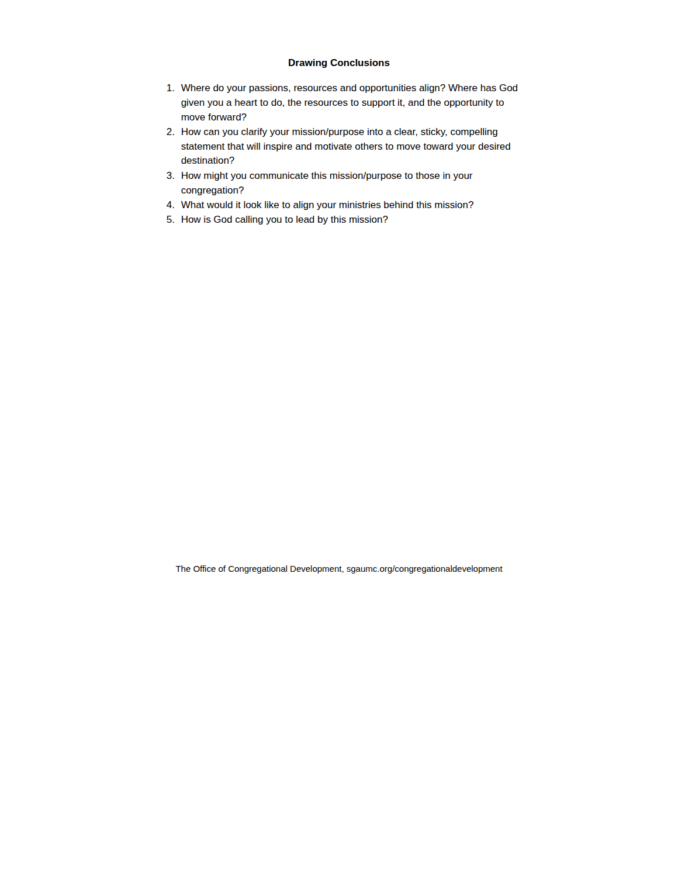Drawing Conclusions
Where do your passions, resources and opportunities align? Where has God given you a heart to do, the resources to support it, and the opportunity to move forward?
How can you clarify your mission/purpose into a clear, sticky, compelling statement that will inspire and motivate others to move toward your desired destination?
How might you communicate this mission/purpose to those in your congregation?
What would it look like to align your ministries behind this mission?
How is God calling you to lead by this mission?
The Office of Congregational Development, sgaumc.org/congregationaldevelopment